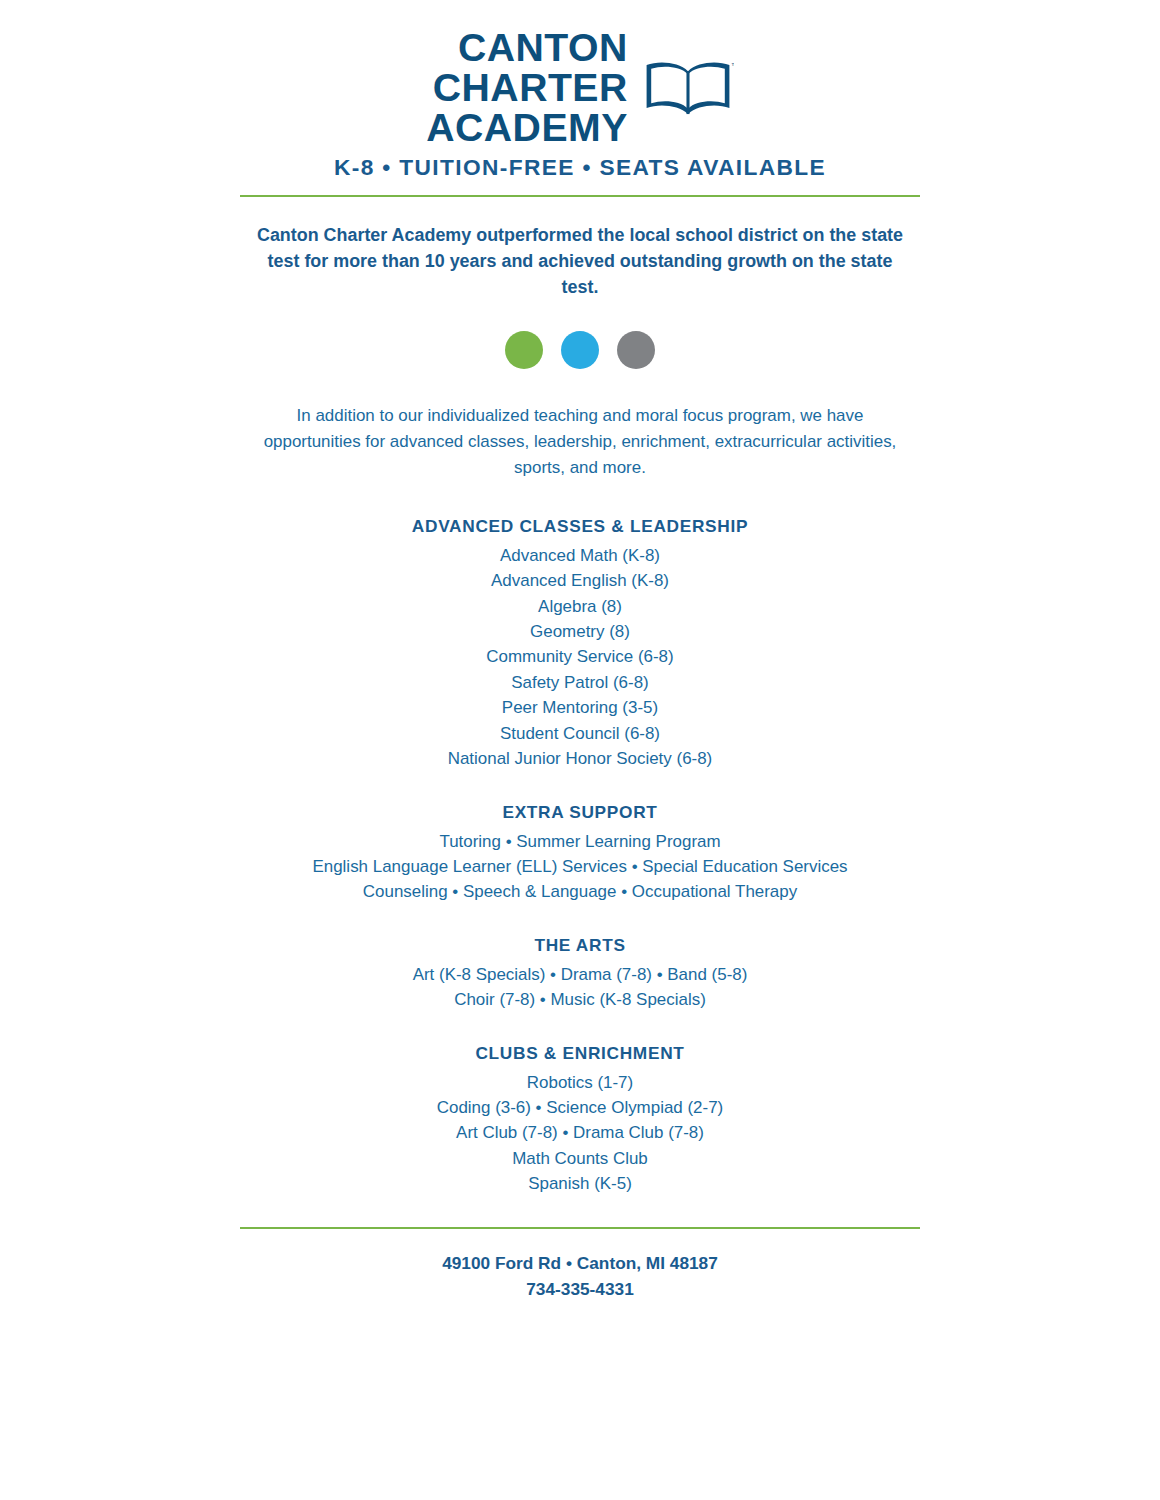CANTON CHARTER ACADEMY
™
K-8 • TUITION-FREE • SEATS AVAILABLE
Canton Charter Academy outperformed the local school district on the state test for more than 10 years and achieved outstanding growth on the state test.
In addition to our individualized teaching and moral focus program, we have opportunities for advanced classes, leadership, enrichment, extracurricular activities, sports, and more.
Advanced Classes & Leadership
Advanced Math (K-8)
Advanced English (K-8)
Algebra (8)
Geometry (8)
Community Service (6-8)
Safety Patrol (6-8)
Peer Mentoring (3-5)
Student Council (6-8)
National Junior Honor Society (6-8)
Extra Support
Tutoring • Summer Learning Program
English Language Learner (ELL) Services • Special Education Services
Counseling • Speech & Language • Occupational Therapy
The Arts
Art (K-8 Specials) • Drama (7-8) • Band (5-8)
Choir (7-8) • Music (K-8 Specials)
Clubs & Enrichment
Robotics (1-7)
Coding (3-6) • Science Olympiad (2-7)
Art Club (7-8) • Drama Club (7-8)
Math Counts Club
Spanish (K-5)
49100 Ford Rd • Canton, MI 48187
734-335-4331